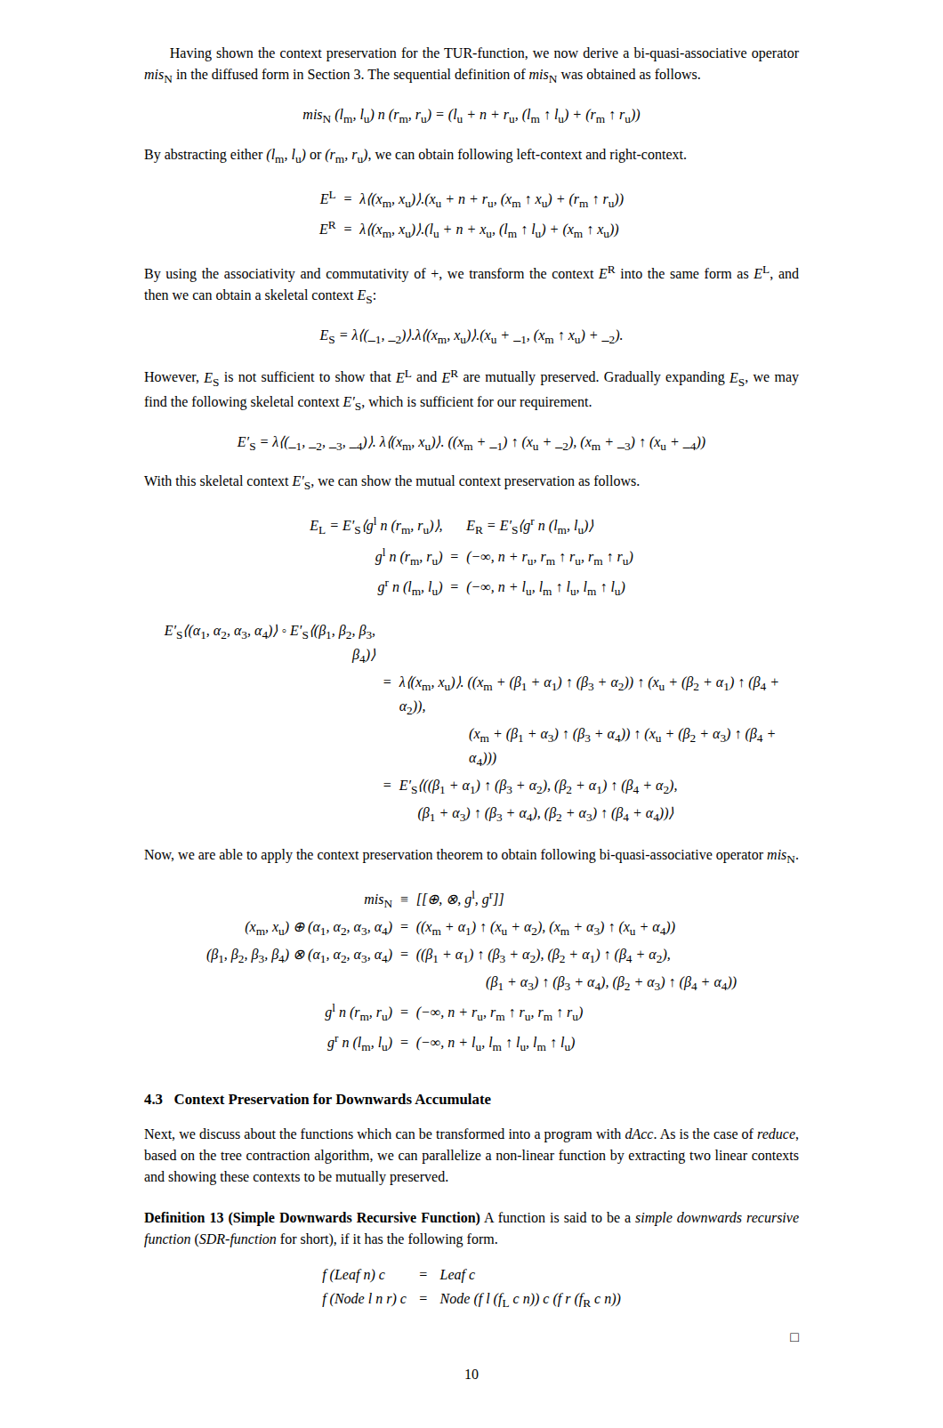Having shown the context preservation for the TUR-function, we now derive a bi-quasi-associative operator misN in the diffused form in Section 3. The sequential definition of misN was obtained as follows.
misN (lm, lu) n (rm, ru) = (lu + n + ru, (lm ↑ lu) + (rm ↑ ru))
By abstracting either (lm, lu) or (rm, ru), we can obtain following left-context and right-context.
| E L | = | λ⟨(x m , x u )⟩.(x u + n + r u , (x m ↑ x u ) + (r m ↑ r u )) |
| E R | = | λ⟨(x m , x u )⟩.(l u + n + x u , (l m ↑ l u ) + (x m ↑ x u )) |
By using the associativity and commutativity of +, we transform the context ER into the same form as EL, and then we can obtain a skeletal context ES:
ES = λ⟨(_1, _2)⟩.λ⟨(xm, xu)⟩.(xu + _1, (xm ↑ xu) + _2).
However, ES is not sufficient to show that EL and ER are mutually preserved. Gradually expanding ES, we may find the following skeletal context E′S, which is sufficient for our requirement.
E′S = λ⟨(_1, _2, _3, _4)⟩. λ⟨(xm, xu)⟩. ((xm + _1) ↑ (xu + _2), (xm + _3) ↑ (xu + _4))
With this skeletal context E′S, we can show the mutual context preservation as follows.
| E L = E′ S ⟨g l n (r m , r u )⟩, | | E R = E′ S ⟨g r n (l m , l u )⟩ |
| g l n (r m , r u ) | = | (−∞, n + r u , r m ↑ r u , r m ↑ r u ) |
| g r n (l m , l u ) | = | (−∞, n + l u , l m ↑ l u , l m ↑ l u ) |
| E′ S ⟨(α 1 , α 2 , α 3 , α 4 )⟩ ◦ E′ S ⟨(β 1 , β 2 , β 3 , β 4 )⟩ | | |
| | = | λ⟨(x m , x u )⟩. ((x m + (β 1 + α 1 ) ↑ (β 3 + α 2 )) ↑ (x u + (β 2 + α 1 ) ↑ (β 4 + α 2 )), |
| | | (x m + (β 1 + α 3 ) ↑ (β 3 + α 4 )) ↑ (x u + (β 2 + α 3 ) ↑ (β 4 + α 4 ))) |
| | = | E′ S ⟨((β 1 + α 1 ) ↑ (β 3 + α 2 ), (β 2 + α 1 ) ↑ (β 4 + α 2 ), |
| | | (β 1 + α 3 ) ↑ (β 3 + α 4 ), (β 2 + α 3 ) ↑ (β 4 + α 4 ))⟩ |
Now, we are able to apply the context preservation theorem to obtain following bi-quasi-associative operator misN.
| mis N | ≡ | [[⊕, ⊗, g l , g r ]] |
| (x m , x u ) ⊕ (α 1 , α 2 , α 3 , α 4 ) | = | ((x m + α 1 ) ↑ (x u + α 2 ), (x m + α 3 ) ↑ (x u + α 4 )) |
| (β 1 , β 2 , β 3 , β 4 ) ⊗ (α 1 , α 2 , α 3 , α 4 ) | = | ((β 1 + α 1 ) ↑ (β 3 + α 2 ), (β 2 + α 1 ) ↑ (β 4 + α 2 ), |
| | | (β 1 + α 3 ) ↑ (β 3 + α 4 ), (β 2 + α 3 ) ↑ (β 4 + α 4 )) |
| g l n (r m , r u ) | = | (−∞, n + r u , r m ↑ r u , r m ↑ r u ) |
| g r n (l m , l u ) | = | (−∞, n + l u , l m ↑ l u , l m ↑ l u ) |
4.3 Context Preservation for Downwards Accumulate
Next, we discuss about the functions which can be transformed into a program with dAcc. As is the case of reduce, based on the tree contraction algorithm, we can parallelize a non-linear function by extracting two linear contexts and showing these contexts to be mutually preserved.
Definition 13 (Simple Downwards Recursive Function) A function is said to be a simple downwards recursive function (SDR-function for short), if it has the following form.
| f (Leaf n) c | = | Leaf c |
| f (Node l n r) c | = | Node (f l (f L c n)) c (f r (f R c n)) |
□
10